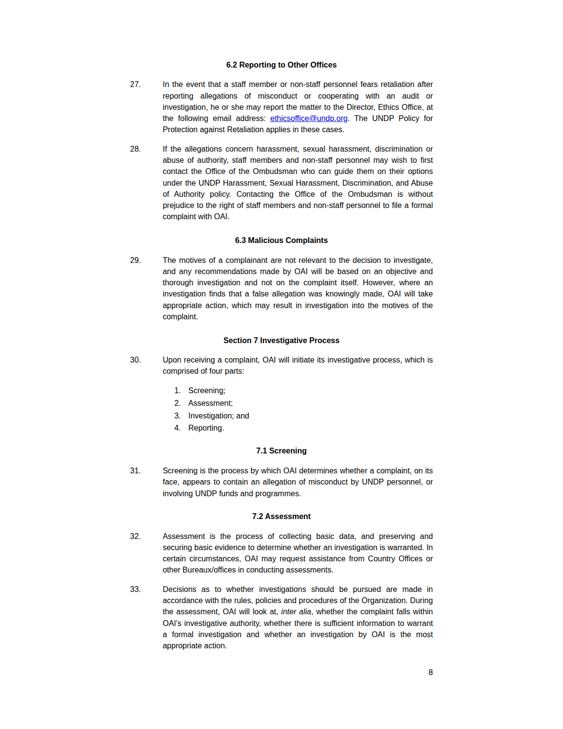6.2 Reporting to Other Offices
27.
In the event that a staff member or non-staff personnel fears retaliation after reporting allegations of misconduct or cooperating with an audit or investigation, he or she may report the matter to the Director, Ethics Office, at the following email address: ethicsoffice@undp.org. The UNDP Policy for Protection against Retaliation applies in these cases.
28.
If the allegations concern harassment, sexual harassment, discrimination or abuse of authority, staff members and non-staff personnel may wish to first contact the Office of the Ombudsman who can guide them on their options under the UNDP Harassment, Sexual Harassment, Discrimination, and Abuse of Authority policy. Contacting the Office of the Ombudsman is without prejudice to the right of staff members and non-staff personnel to file a formal complaint with OAI.
6.3 Malicious Complaints
29.
The motives of a complainant are not relevant to the decision to investigate, and any recommendations made by OAI will be based on an objective and thorough investigation and not on the complaint itself. However, where an investigation finds that a false allegation was knowingly made, OAI will take appropriate action, which may result in investigation into the motives of the complaint.
Section 7 Investigative Process
30.
Upon receiving a complaint, OAI will initiate its investigative process, which is comprised of four parts:
Screening;
Assessment;
Investigation; and
Reporting.
7.1 Screening
31.
Screening is the process by which OAI determines whether a complaint, on its face, appears to contain an allegation of misconduct by UNDP personnel, or involving UNDP funds and programmes.
7.2 Assessment
32.
Assessment is the process of collecting basic data, and preserving and securing basic evidence to determine whether an investigation is warranted. In certain circumstances, OAI may request assistance from Country Offices or other Bureaux/offices in conducting assessments.
33.
Decisions as to whether investigations should be pursued are made in accordance with the rules, policies and procedures of the Organization. During the assessment, OAI will look at, inter alia, whether the complaint falls within OAI's investigative authority, whether there is sufficient information to warrant a formal investigation and whether an investigation by OAI is the most appropriate action.
8